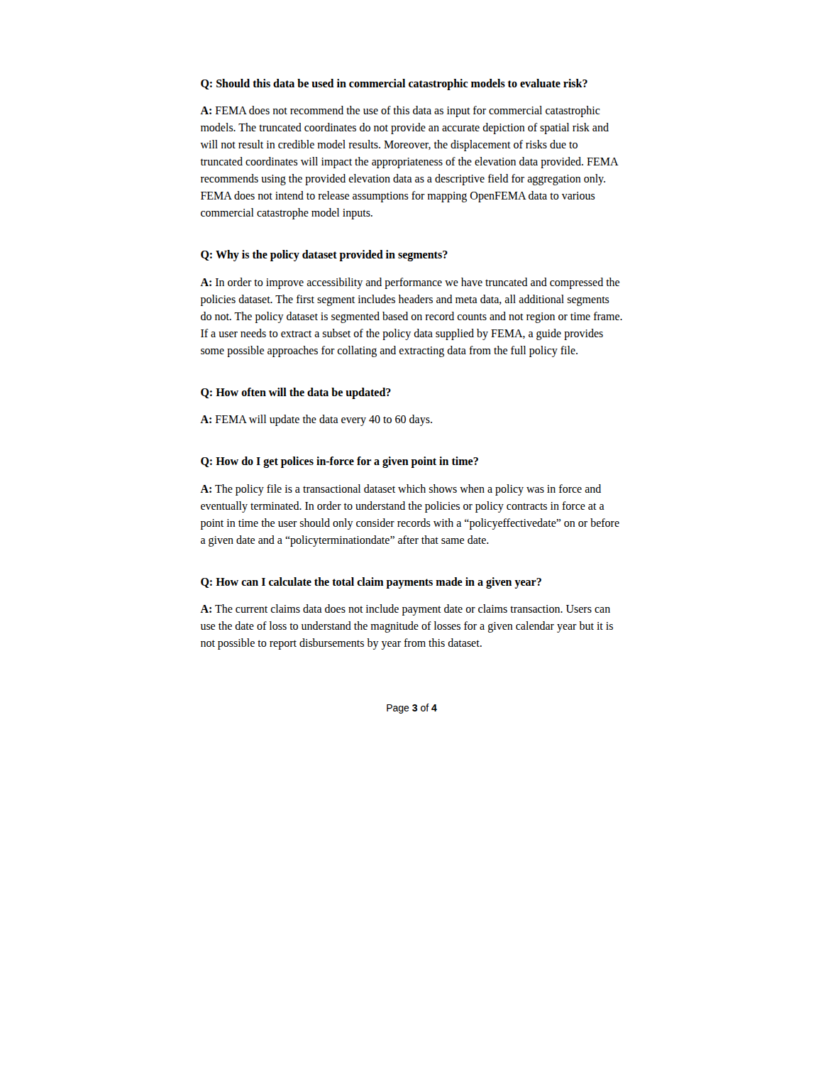Q: Should this data be used in commercial catastrophic models to evaluate risk?
A: FEMA does not recommend the use of this data as input for commercial catastrophic models. The truncated coordinates do not provide an accurate depiction of spatial risk and will not result in credible model results. Moreover, the displacement of risks due to truncated coordinates will impact the appropriateness of the elevation data provided. FEMA recommends using the provided elevation data as a descriptive field for aggregation only. FEMA does not intend to release assumptions for mapping OpenFEMA data to various commercial catastrophe model inputs.
Q: Why is the policy dataset provided in segments?
A: In order to improve accessibility and performance we have truncated and compressed the policies dataset. The first segment includes headers and meta data, all additional segments do not. The policy dataset is segmented based on record counts and not region or time frame. If a user needs to extract a subset of the policy data supplied by FEMA, a guide provides some possible approaches for collating and extracting data from the full policy file.
Q: How often will the data be updated?
A: FEMA will update the data every 40 to 60 days.
Q: How do I get polices in-force for a given point in time?
A: The policy file is a transactional dataset which shows when a policy was in force and eventually terminated. In order to understand the policies or policy contracts in force at a point in time the user should only consider records with a “policyeffectivedate” on or before a given date and a “policyterminationdate” after that same date.
Q: How can I calculate the total claim payments made in a given year?
A: The current claims data does not include payment date or claims transaction. Users can use the date of loss to understand the magnitude of losses for a given calendar year but it is not possible to report disbursements by year from this dataset.
Page 3 of 4